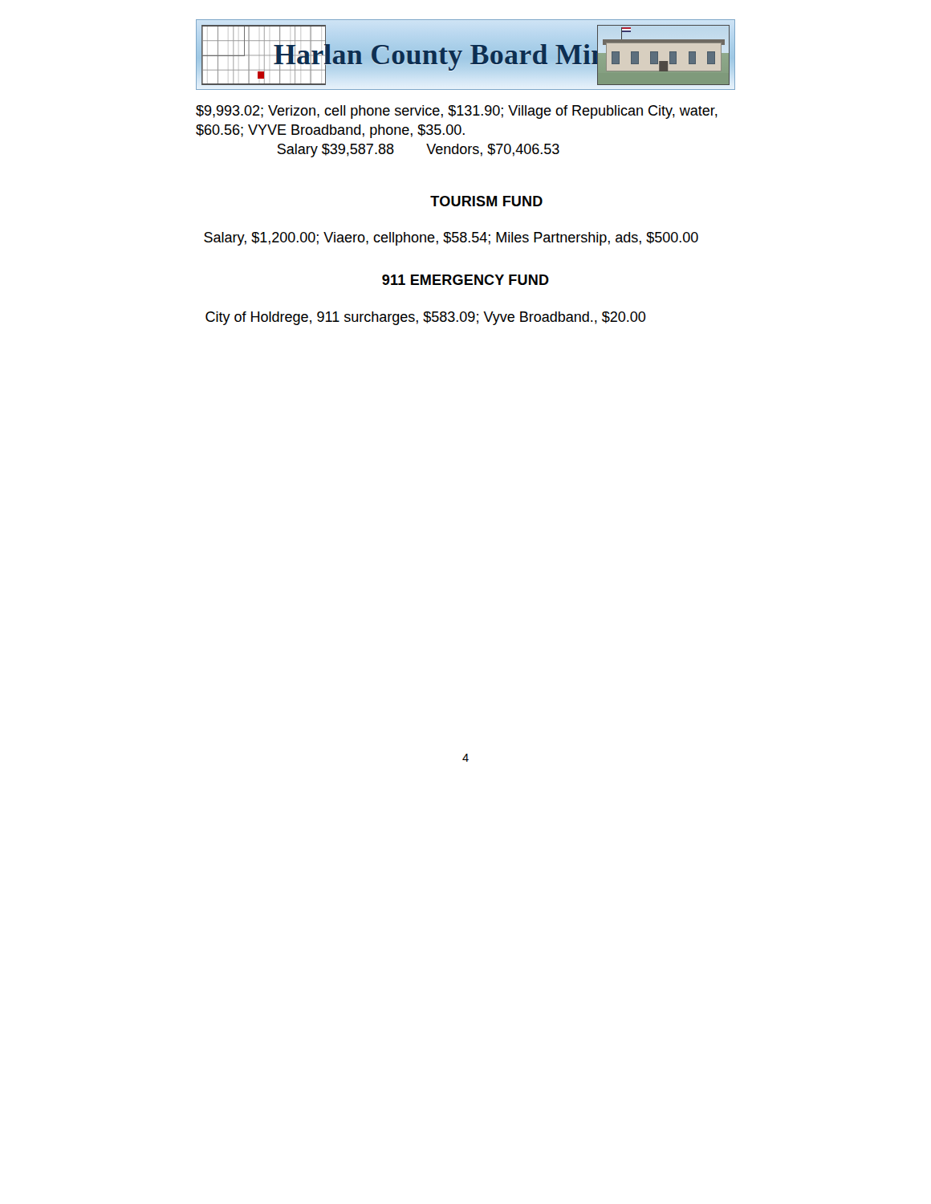Harlan County Board Minutes
$9,993.02; Verizon, cell phone service, $131.90; Village of Republican City, water, $60.56; VYVE Broadband, phone, $35.00. Salary $39,587.88 Vendors, $70,406.53
TOURISM FUND
Salary, $1,200.00; Viaero, cellphone, $58.54; Miles Partnership, ads, $500.00
911 EMERGENCY FUND
City of Holdrege, 911 surcharges, $583.09; Vyve Broadband., $20.00
4